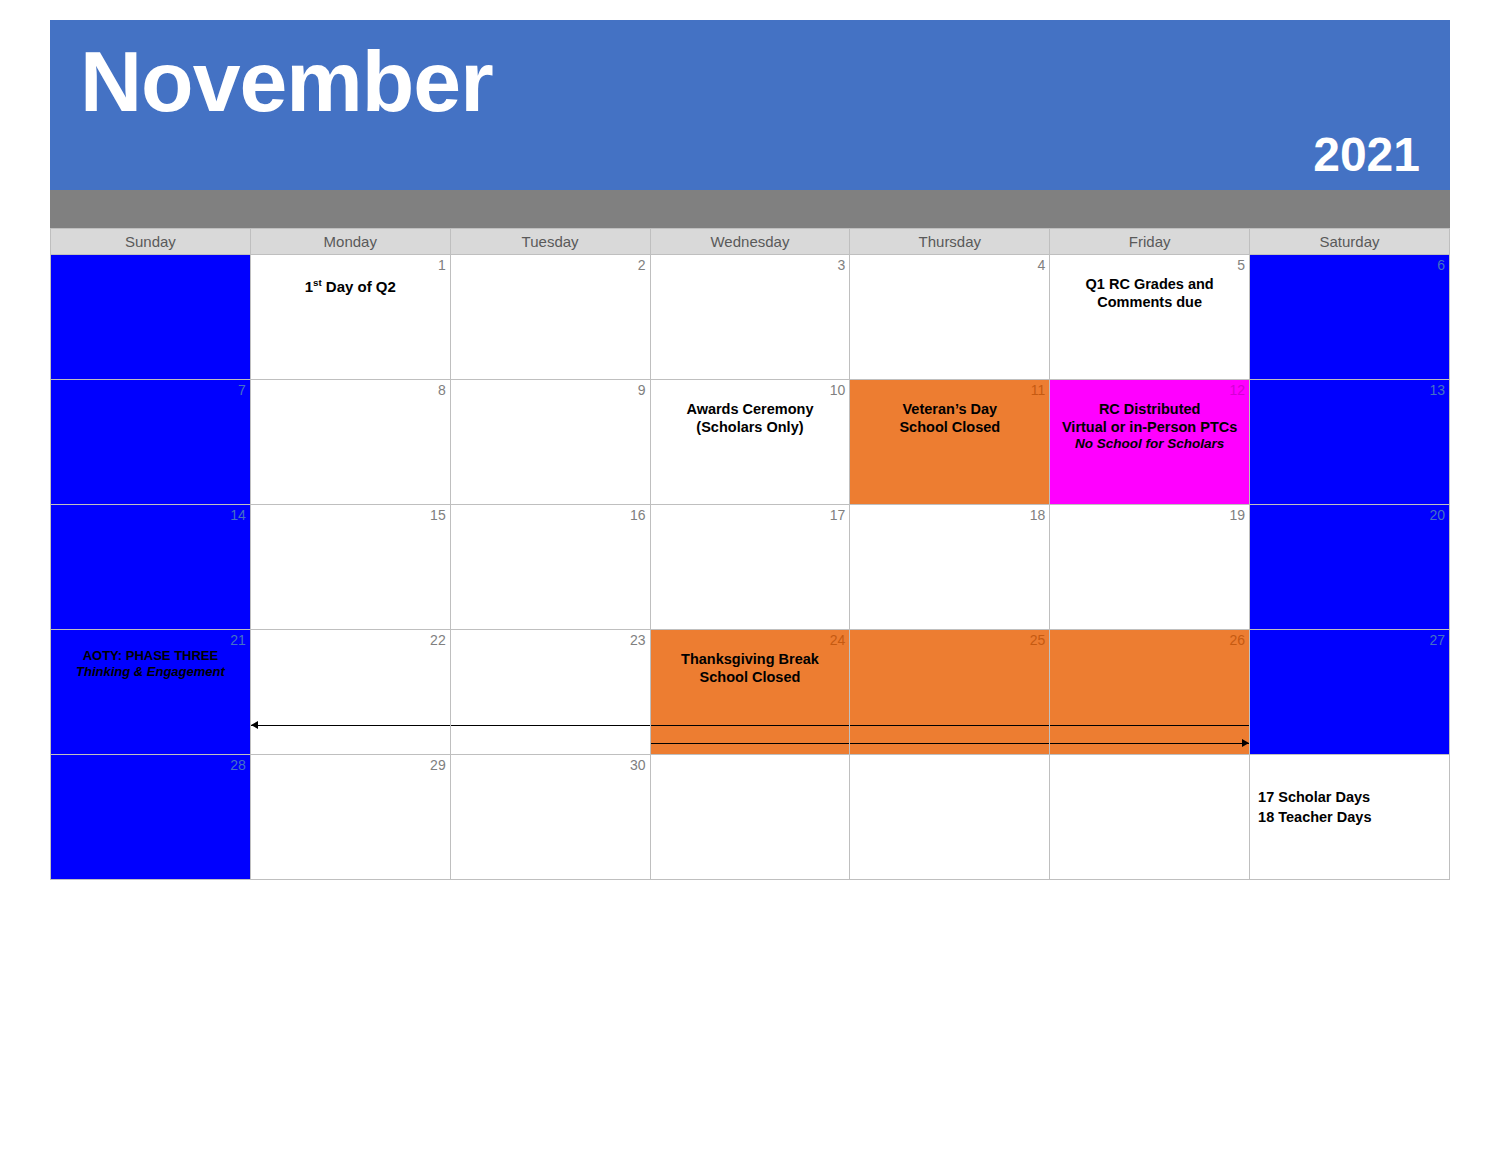November
2021
| Sunday | Monday | Tuesday | Wednesday | Thursday | Friday | Saturday |
| --- | --- | --- | --- | --- | --- | --- |
| | 1 1 st Day of Q2 | 2 | 3 | 4 | 5 Q1 RC Grades and Comments due | 6 |
| 7 | 8 | 9 | 10 Awards Ceremony (Scholars Only) | 11 Veteran’s Day School Closed | 12 RC Distributed Virtual or in-Person PTCs No School for Scholars | 13 |
| 14 | 15 | 16 | 17 | 18 | 19 | 20 |
| 21 AOTY: PHASE THREE Thinking & Engagement | 22 | 23 | 24 Thanksgiving Break School Closed | 25 | 26 | 27 |
| 28 | 29 | 30 | | | | 17 Scholar Days 18 Teacher Days |